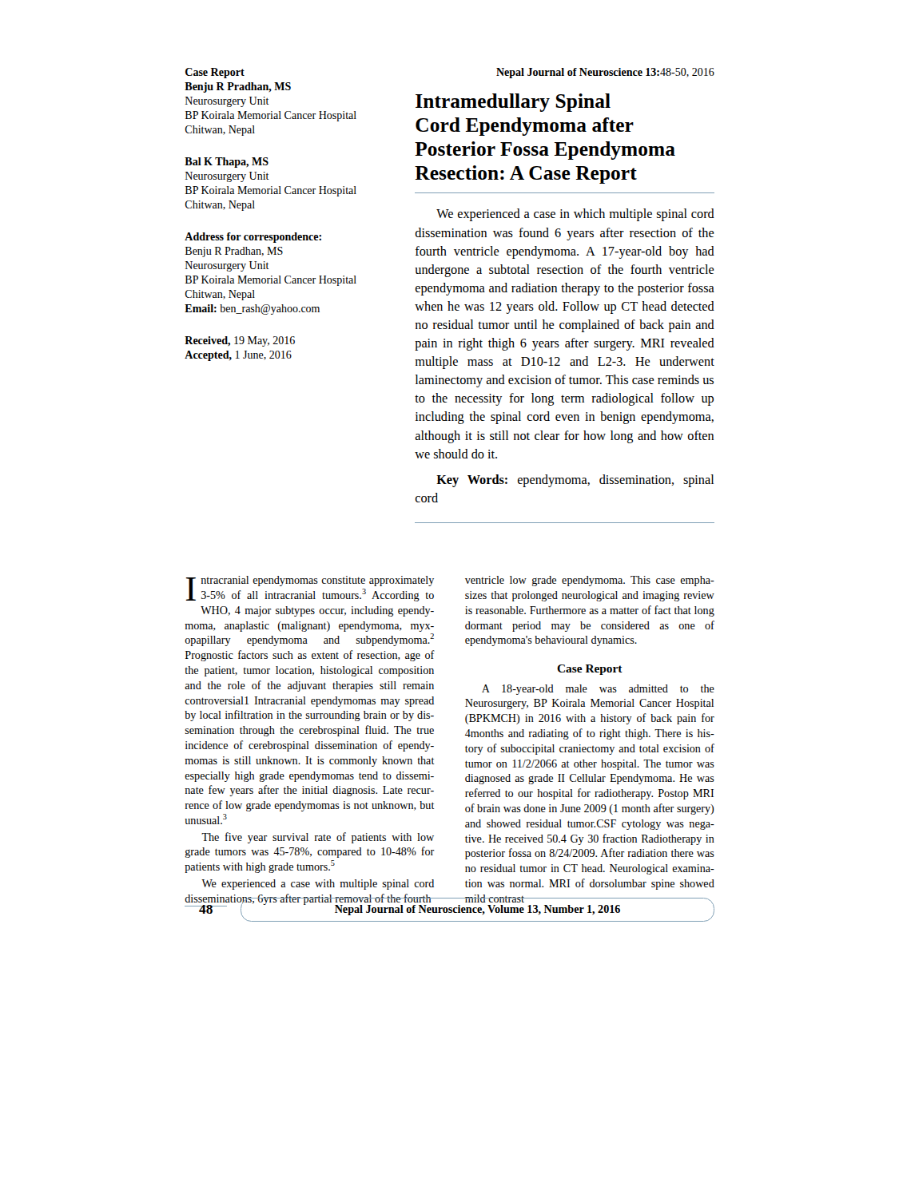Case Report
Benju R Pradhan, MS
Neurosurgery Unit
BP Koirala Memorial Cancer Hospital
Chitwan, Nepal
Bal K Thapa, MS
Neurosurgery Unit
BP Koirala Memorial Cancer Hospital
Chitwan, Nepal
Address for correspondence:
Benju R Pradhan, MS
Neurosurgery Unit
BP Koirala Memorial Cancer Hospital
Chitwan, Nepal
Email: ben_rash@yahoo.com
Received, 19 May, 2016
Accepted, 1 June, 2016
Nepal Journal of Neuroscience 13: 48-50, 2016
Intramedullary Spinal
Cord Ependymoma after
Posterior Fossa Ependymoma
Resection: A Case Report
We experienced a case in which multiple spinal cord dissemination was found 6 years after resection of the fourth ventricle ependymoma. A 17-year-old boy had undergone a subtotal resection of the fourth ventricle ependymoma and radiation therapy to the posterior fossa when he was 12 years old. Follow up CT head detected no residual tumor until he complained of back pain and pain in right thigh 6 years after surgery. MRI revealed multiple mass at D10-12 and L2-3. He underwent laminectomy and excision of tumor. This case reminds us to the necessity for long term radiological follow up including the spinal cord even in benign ependymoma, although it is still not clear for how long and how often we should do it.
Key Words: ependymoma, dissemination, spinal cord
Intracranial ependymomas constitute approximately 3-5% of all intracranial tumours.3 According to WHO, 4 major subtypes occur, including ependymoma, anaplastic (malignant) ependymoma, myxopapillary ependymoma and subpendymoma.2 Prognostic factors such as extent of resection, age of the patient, tumor location, histological composition and the role of the adjuvant therapies still remain controversial1 Intracranial ependymomas may spread by local infiltration in the surrounding brain or by dissemination through the cerebrospinal fluid. The true incidence of cerebrospinal dissemination of ependymomas is still unknown. It is commonly known that especially high grade ependymomas tend to disseminate few years after the initial diagnosis. Late recurrence of low grade ependymomas is not unknown, but unusual.3
The five year survival rate of patients with low grade tumors was 45-78%, compared to 10-48% for patients with high grade tumors.5
We experienced a case with multiple spinal cord disseminations, 6yrs after partial removal of the fourth
ventricle low grade ependymoma. This case emphasizes that prolonged neurological and imaging review is reasonable. Furthermore as a matter of fact that long dormant period may be considered as one of ependymoma's behavioural dynamics.
Case Report
A 18-year-old male was admitted to the Neurosurgery, BP Koirala Memorial Cancer Hospital (BPKMCH) in 2016 with a history of back pain for 4months and radiating of to right thigh. There is history of suboccipital craniectomy and total excision of tumor on 11/2/2066 at other hospital. The tumor was diagnosed as grade II Cellular Ependymoma. He was referred to our hospital for radiotherapy. Postop MRI of brain was done in June 2009 (1 month after surgery) and showed residual tumor.CSF cytology was negative. He received 50.4 Gy 30 fraction Radiotherapy in posterior fossa on 8/24/2009. After radiation there was no residual tumor in CT head. Neurological examination was normal. MRI of dorsolumbar spine showed mild contrast
48
Nepal Journal of Neuroscience, Volume 13, Number 1, 2016